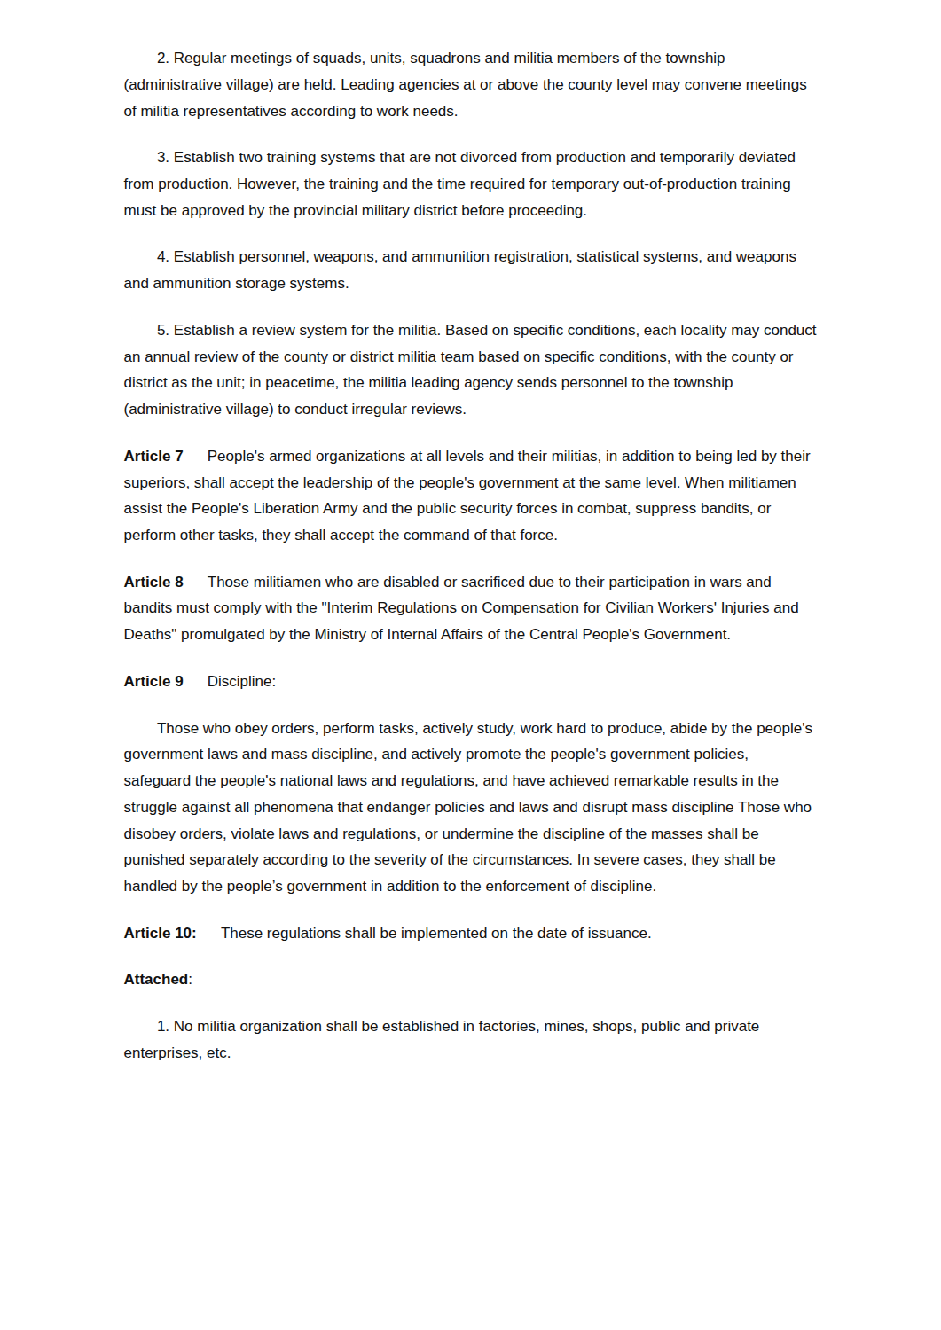2. Regular meetings of squads, units, squadrons and militia members of the township (administrative village) are held. Leading agencies at or above the county level may convene meetings of militia representatives according to work needs.
3. Establish two training systems that are not divorced from production and temporarily deviated from production. However, the training and the time required for temporary out-of-production training must be approved by the provincial military district before proceeding.
4. Establish personnel, weapons, and ammunition registration, statistical systems, and weapons and ammunition storage systems.
5. Establish a review system for the militia. Based on specific conditions, each locality may conduct an annual review of the county or district militia team based on specific conditions, with the county or district as the unit; in peacetime, the militia leading agency sends personnel to the township (administrative village) to conduct irregular reviews.
Article 7 People's armed organizations at all levels and their militias, in addition to being led by their superiors, shall accept the leadership of the people's government at the same level. When militiamen assist the People's Liberation Army and the public security forces in combat, suppress bandits, or perform other tasks, they shall accept the command of that force.
Article 8 Those militiamen who are disabled or sacrificed due to their participation in wars and bandits must comply with the "Interim Regulations on Compensation for Civilian Workers' Injuries and Deaths" promulgated by the Ministry of Internal Affairs of the Central People's Government.
Article 9 Discipline:
Those who obey orders, perform tasks, actively study, work hard to produce, abide by the people's government laws and mass discipline, and actively promote the people's government policies, safeguard the people's national laws and regulations, and have achieved remarkable results in the struggle against all phenomena that endanger policies and laws and disrupt mass discipline Those who disobey orders, violate laws and regulations, or undermine the discipline of the masses shall be punished separately according to the severity of the circumstances. In severe cases, they shall be handled by the people’s government in addition to the enforcement of discipline.
Article 10: These regulations shall be implemented on the date of issuance.
Attached:
1. No militia organization shall be established in factories, mines, shops, public and private enterprises, etc.